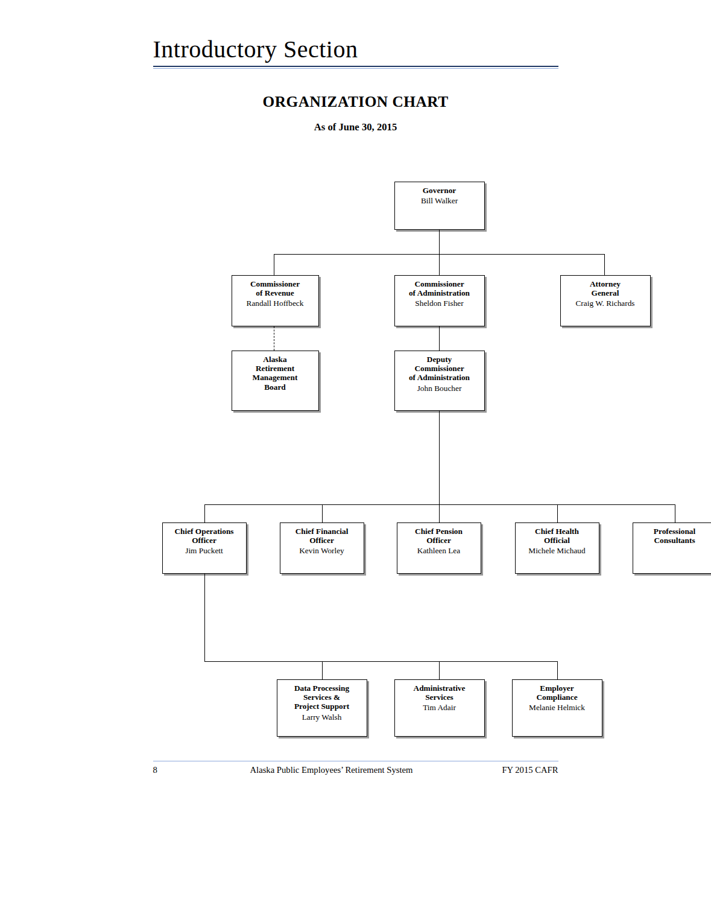Introductory Section
ORGANIZATION CHART
As of June 30, 2015
Governor Bill Walker
Commissioner
of Revenue Randall Hoffbeck
Commissioner
of Administration Sheldon Fisher
Attorney
General Craig W. Richards
Alaska
Retirement
Management
Board
Deputy
Commissioner
of Administration John Boucher
Chief Operations
Officer Jim Puckett
Chief Financial
Officer Kevin Worley
Chief Pension
Officer Kathleen Lea
Chief Health
Official Michele Michaud
Professional
Consultants
Data Processing
Services &
Project Support Larry Walsh
Administrative
Services Tim Adair
Employer
Compliance Melanie Helmick
8
Alaska Public Employees’ Retirement System
FY 2015 CAFR